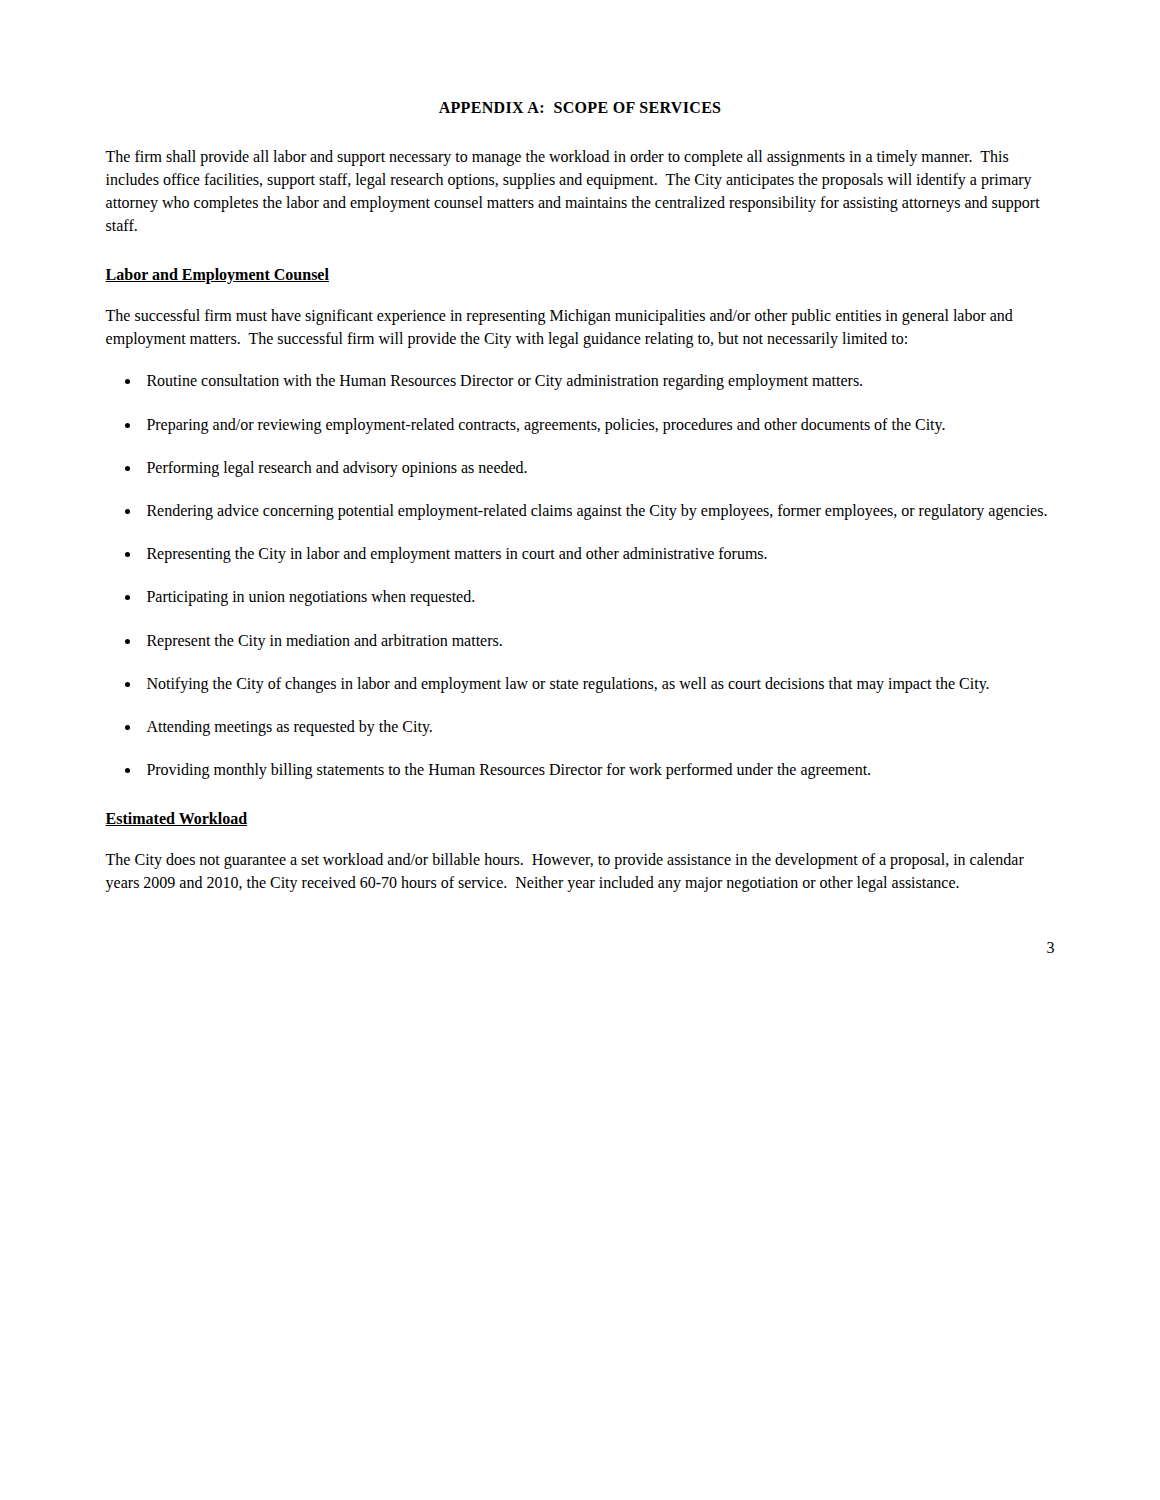APPENDIX A: SCOPE OF SERVICES
The firm shall provide all labor and support necessary to manage the workload in order to complete all assignments in a timely manner. This includes office facilities, support staff, legal research options, supplies and equipment. The City anticipates the proposals will identify a primary attorney who completes the labor and employment counsel matters and maintains the centralized responsibility for assisting attorneys and support staff.
Labor and Employment Counsel
The successful firm must have significant experience in representing Michigan municipalities and/or other public entities in general labor and employment matters. The successful firm will provide the City with legal guidance relating to, but not necessarily limited to:
Routine consultation with the Human Resources Director or City administration regarding employment matters.
Preparing and/or reviewing employment-related contracts, agreements, policies, procedures and other documents of the City.
Performing legal research and advisory opinions as needed.
Rendering advice concerning potential employment-related claims against the City by employees, former employees, or regulatory agencies.
Representing the City in labor and employment matters in court and other administrative forums.
Participating in union negotiations when requested.
Represent the City in mediation and arbitration matters.
Notifying the City of changes in labor and employment law or state regulations, as well as court decisions that may impact the City.
Attending meetings as requested by the City.
Providing monthly billing statements to the Human Resources Director for work performed under the agreement.
Estimated Workload
The City does not guarantee a set workload and/or billable hours. However, to provide assistance in the development of a proposal, in calendar years 2009 and 2010, the City received 60-70 hours of service. Neither year included any major negotiation or other legal assistance.
3